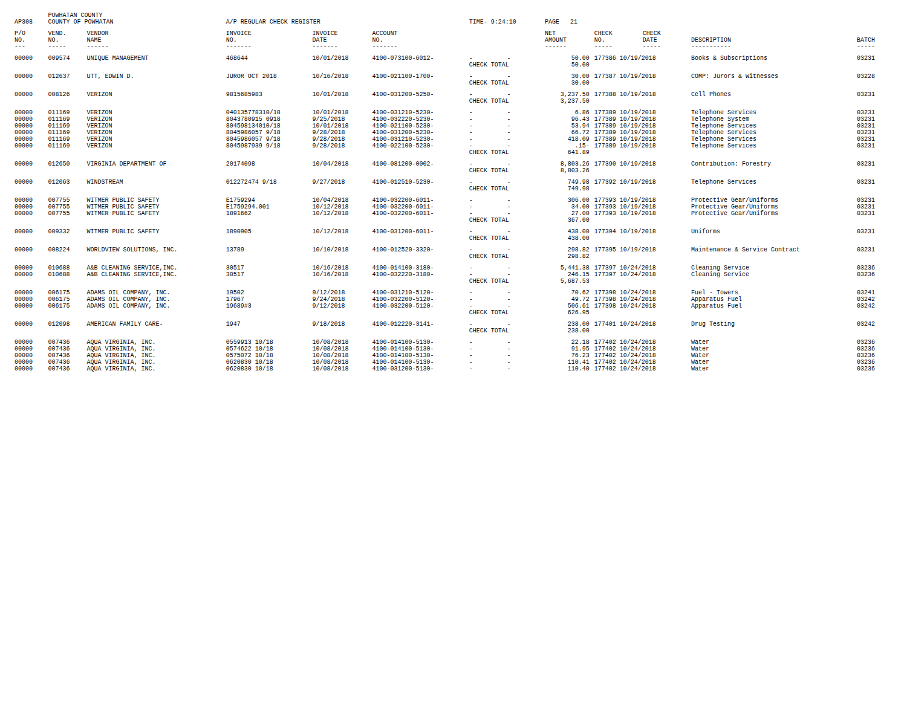| AP308 | POWHATAN COUNTY COUNTY OF POWHATAN | A/P REGULAR CHECK REGISTER | TIME- 9:24:10 | PAGE 21 | | | | |
| --- | --- | --- | --- | --- | --- | --- | --- | --- |
| P/O | VEND. | VENDOR | INVOICE | INVOICE | ACCOUNT | | | NET | CHECK | CHECK | | | |
| NO. | NO. | NAME | NO. | DATE | NO. | | | AMOUNT | NO. | DATE | DESCRIPTION | BATCH | |
| --- | ----- | ------ | ------- | ------- | ------- | | | ------ | ----- | ----- | ----------- | ----- | |
| 00000 | 009574 | UNIQUE MANAGEMENT | 468644 | 10/01/2018 | 4100-073100-6012- | - | - | 50.00 | 177386 10/19/2018 | Books & Subscriptions | 03231 | |
| | CHECK TOTAL | 50.00 | | | | |
| 00000 | 012637 | UTT, EDWIN D. | JUROR OCT 2018 | 10/16/2018 | 4100-021100-1700- | - | - | 30.00 | 177387 10/19/2018 | COMP: Jurors & Witnesses | 03228 | |
| | CHECK TOTAL | 30.00 | | | | |
| 00000 | 008126 | VERIZON | 9815685983 | 10/01/2018 | 4100-031200-5250- | - | - | 3,237.50 | 177388 10/19/2018 | Cell Phones | 03231 | |
| | CHECK TOTAL | 3,237.50 | | | | |
| 00000 | 011169 | VERIZON | 040135778310/18 | 10/01/2018 | 4100-031210-5230- | - | - | 6.86 | 177389 10/19/2018 | Telephone Services | 03231 | |
| 00000 | 011169 | VERIZON | 8043780915 0918 | 9/25/2018 | 4100-032220-5230- | - | - | 96.43 | 177389 10/19/2018 | Telephone System | 03231 | |
| 00000 | 011169 | VERIZON | 804598134010/18 | 10/01/2018 | 4100-021100-5230- | - | - | 53.94 | 177389 10/19/2018 | Telephone Services | 03231 | |
| 00000 | 011169 | VERIZON | 8045986057 9/18 | 9/28/2018 | 4100-031200-5230- | - | - | 66.72 | 177389 10/19/2018 | Telephone Services | 03231 | |
| 00000 | 011169 | VERIZON | 8045986057 9/18 | 9/28/2018 | 4100-031210-5230- | - | - | 418.09 | 177389 10/19/2018 | Telephone Services | 03231 | |
| 00000 | 011169 | VERIZON | 8045987939 9/18 | 9/28/2018 | 4100-022100-5230- | - | - | .15- | 177389 10/19/2018 | Telephone Services | 03231 | |
| | CHECK TOTAL | 641.89 | | | | |
| 00000 | 012650 | VIRGINIA DEPARTMENT OF | 20174098 | 10/04/2018 | 4100-081200-0002- | - | - | 8,803.26 | 177390 10/19/2018 | Contribution: Forestry | 03231 | |
| | CHECK TOTAL | 8,803.26 | | | | |
| 00000 | 012063 | WINDSTREAM | 012272474 9/18 | 9/27/2018 | 4100-012510-5230- | - | - | 749.98 | 177392 10/19/2018 | Telephone Services | 03231 | |
| | CHECK TOTAL | 749.98 | | | | |
| 00000 | 007755 | WITMER PUBLIC SAFETY | E1759294 | 10/04/2018 | 4100-032200-6011- | - | - | 306.00 | 177393 10/19/2018 | Protective Gear/Uniforms | 03231 | |
| 00000 | 007755 | WITMER PUBLIC SAFETY | E1759294.001 | 10/12/2018 | 4100-032200-6011- | - | - | 34.00 | 177393 10/19/2018 | Protective Gear/Uniforms | 03231 | |
| 00000 | 007755 | WITMER PUBLIC SAFETY | 1891662 | 10/12/2018 | 4100-032200-6011- | - | - | 27.00 | 177393 10/19/2018 | Protective Gear/Uniforms | 03231 | |
| | CHECK TOTAL | 367.00 | | | | |
| 00000 | 009332 | WITMER PUBLIC SAFETY | 1890905 | 10/12/2018 | 4100-031200-6011- | - | - | 438.00 | 177394 10/19/2018 | Uniforms | 03231 | |
| | CHECK TOTAL | 438.00 | | | | |
| 00000 | 008224 | WORLDVIEW SOLUTIONS, INC. | 13789 | 10/10/2018 | 4100-012520-3320- | - | - | 298.82 | 177395 10/19/2018 | Maintenance & Service Contract | 03231 | |
| | CHECK TOTAL | 298.82 | | | | |
| 00000 | 010688 | A&B CLEANING SERVICE,INC. | 30517 | 10/16/2018 | 4100-014100-3180- | - | - | 5,441.38 | 177397 10/24/2018 | Cleaning Service | 03236 | |
| 00000 | 010688 | A&B CLEANING SERVICE,INC. | 30517 | 10/16/2018 | 4100-032220-3180- | - | - | 246.15 | 177397 10/24/2018 | Cleaning Service | 03236 | |
| | CHECK TOTAL | 5,687.53 | | | | |
| 00000 | 006175 | ADAMS OIL COMPANY, INC. | 19502 | 9/12/2018 | 4100-031210-5120- | - | - | 70.62 | 177398 10/24/2018 | Fuel - Towers | 03241 | |
| 00000 | 006175 | ADAMS OIL COMPANY, INC. | 17967 | 9/24/2018 | 4100-032200-5120- | - | - | 49.72 | 177398 10/24/2018 | Apparatus Fuel | 03242 | |
| 00000 | 006175 | ADAMS OIL COMPANY, INC. | 19689#3 | 9/12/2018 | 4100-032200-5120- | - | - | 506.61 | 177398 10/24/2018 | Apparatus Fuel | 03242 | |
| | CHECK TOTAL | 626.95 | | | | |
| 00000 | 012098 | AMERICAN FAMILY CARE- | 1947 | 9/18/2018 | 4100-012220-3141- | - | - | 238.00 | 177401 10/24/2018 | Drug Testing | 03242 | |
| | CHECK TOTAL | 238.00 | | | | |
| 00000 | 007436 | AQUA VIRGINIA, INC. | 0559913 10/18 | 10/08/2018 | 4100-014100-5130- | - | - | 22.18 | 177402 10/24/2018 | Water | 03236 | |
| 00000 | 007436 | AQUA VIRGINIA, INC. | 0574622 10/18 | 10/08/2018 | 4100-014100-5130- | - | - | 91.95 | 177402 10/24/2018 | Water | 03236 | |
| 00000 | 007436 | AQUA VIRGINIA, INC. | 0575072 10/18 | 10/08/2018 | 4100-014100-5130- | - | - | 76.23 | 177402 10/24/2018 | Water | 03236 | |
| 00000 | 007436 | AQUA VIRGINIA, INC. | 0620830 10/18 | 10/08/2018 | 4100-014100-5130- | - | - | 110.41 | 177402 10/24/2018 | Water | 03236 | |
| 00000 | 007436 | AQUA VIRGINIA, INC. | 0620830 10/18 | 10/08/2018 | 4100-031200-5130- | - | - | 110.40 | 177402 10/24/2018 | Water | 03236 | |